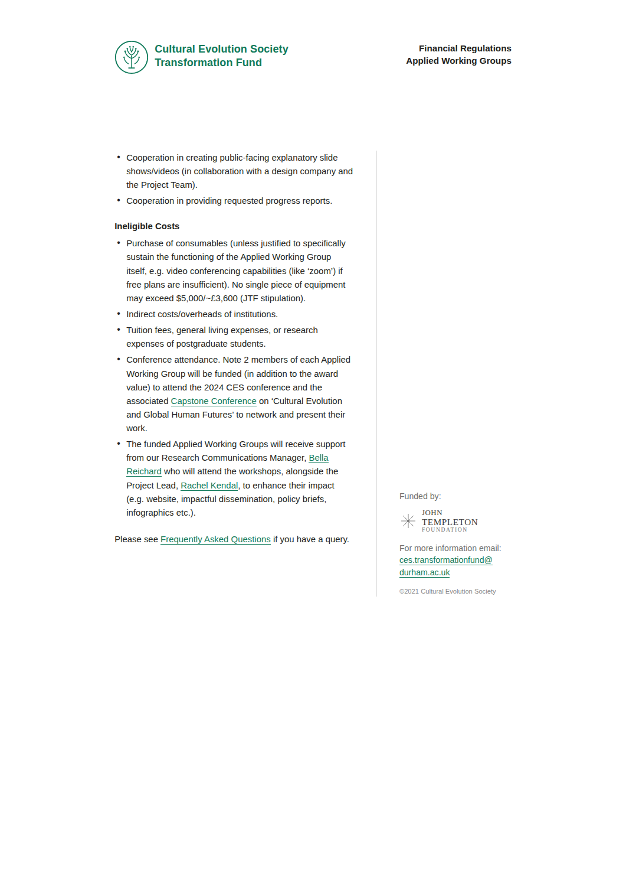Cultural Evolution Society
Transformation Fund
Financial Regulations
Applied Working Groups
Cooperation in creating public-facing explanatory slide shows/videos (in collaboration with a design company and the Project Team).
Cooperation in providing requested progress reports.
Ineligible Costs
Purchase of consumables (unless justified to specifically sustain the functioning of the Applied Working Group itself, e.g. video conferencing capabilities (like ‘zoom’) if free plans are insufficient). No single piece of equipment may exceed $5,000/~£3,600 (JTF stipulation).
Indirect costs/overheads of institutions.
Tuition fees, general living expenses, or research expenses of postgraduate students.
Conference attendance. Note 2 members of each Applied Working Group will be funded (in addition to the award value) to attend the 2024 CES conference and the associated Capstone Conference on ‘Cultural Evolution and Global Human Futures’ to network and present their work.
The funded Applied Working Groups will receive support from our Research Communications Manager, Bella Reichard who will attend the workshops, alongside the Project Lead, Rachel Kendal, to enhance their impact (e.g. website, impactful dissemination, policy briefs, infographics etc.).
Please see Frequently Asked Questions if you have a query.
Funded by:
JOHN
TEMPLETON
FOUNDATION
For more information email:
ces.transformationfund@
durham.ac.uk
©2021 Cultural Evolution Society